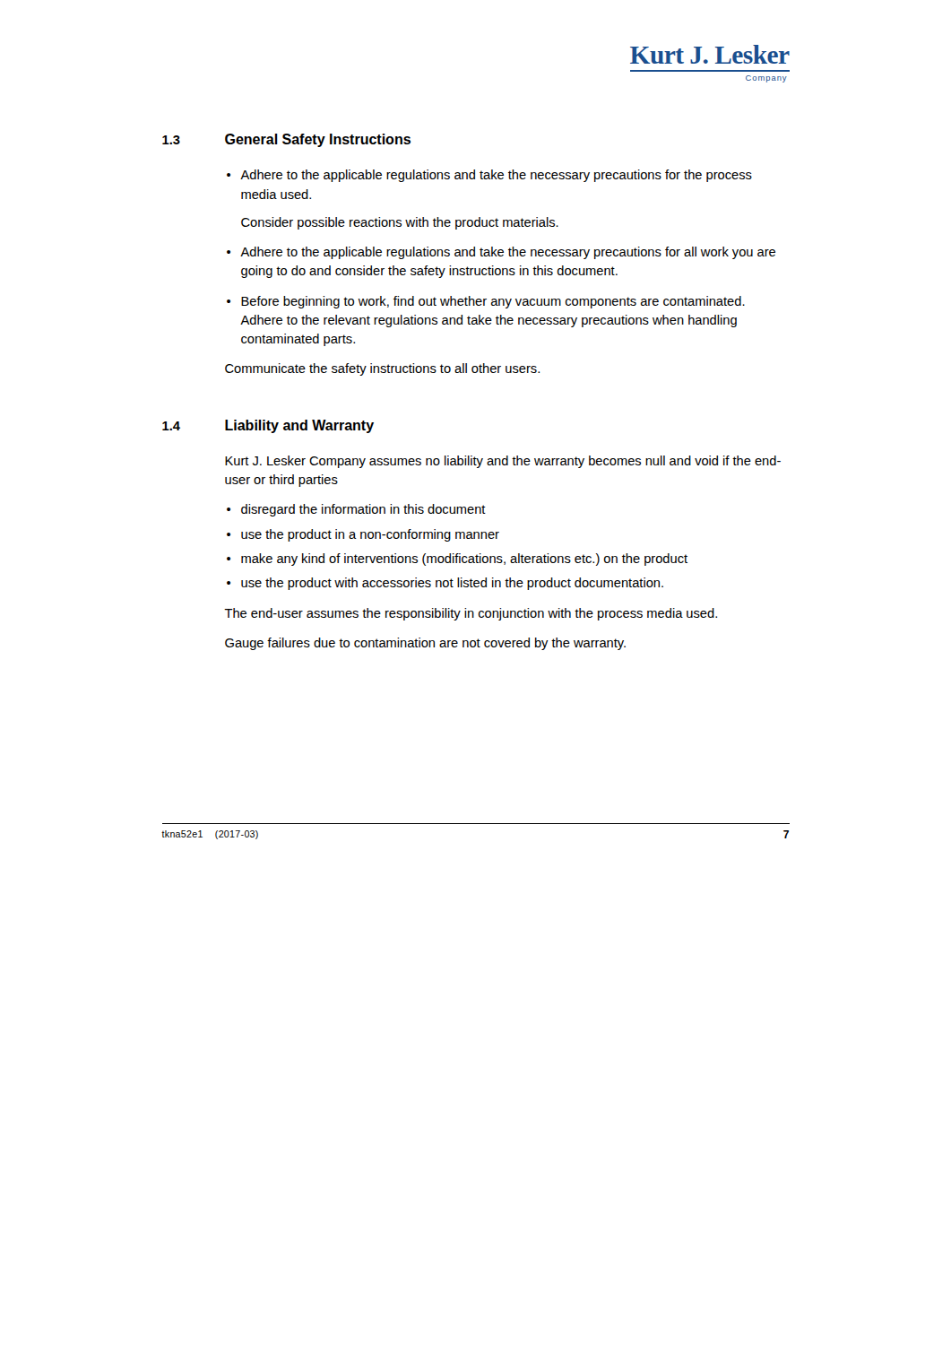Kurt J. Lesker
Company
1.3
General Safety Instructions
Adhere to the applicable regulations and take the necessary precautions for the process media used.
Consider possible reactions with the product materials.
Adhere to the applicable regulations and take the necessary precautions for all work you are going to do and consider the safety instructions in this document.
Before beginning to work, find out whether any vacuum components are contaminated. Adhere to the relevant regulations and take the necessary precautions when handling contaminated parts.
Communicate the safety instructions to all other users.
1.4
Liability and Warranty
Kurt J. Lesker Company assumes no liability and the warranty becomes null and void if the end-user or third parties
disregard the information in this document
use the product in a non-conforming manner
make any kind of interventions (modifications, alterations etc.) on the product
use the product with accessories not listed in the product documentation.
The end-user assumes the responsibility in conjunction with the process media used.
Gauge failures due to contamination are not covered by the warranty.
tkna52e1 (2017-03)
7